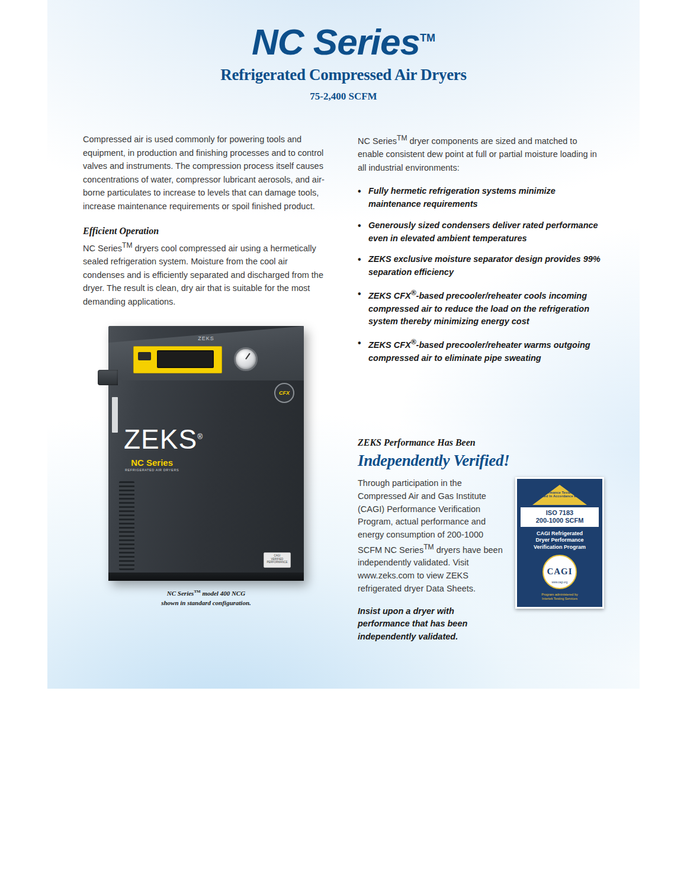NC SeriesTM
Refrigerated Compressed Air Dryers
75-2,400 SCFM
Compressed air is used commonly for powering tools and equipment, in production and finishing processes and to control valves and instruments. The compression process itself causes concentrations of water, compressor lubricant aerosols, and air-borne particulates to increase to levels that can damage tools, increase maintenance requirements or spoil finished product.
Efficient Operation
NC SeriesTM dryers cool compressed air using a hermetically sealed refrigeration system. Moisture from the cool air condenses and is efficiently separated and discharged from the dryer. The result is clean, dry air that is suitable for the most demanding applications.
ZEKS
CFX
ZEKS®
NC SeriesREFRIGERATED AIR DRYERS
CAGI
VERIFIED
PERFORMANCE
NC SeriesTM model 400 NCG
shown in standard configuration.
NC SeriesTM dryer components are sized and matched to enable consistent dew point at full or partial moisture loading in all industrial environments:
Fully hermetic refrigeration systems minimize maintenance requirements
Generously sized condensers deliver rated performance even in elevated ambient temperatures
ZEKS exclusive moisture separator design provides 99% separation efficiency
ZEKS CFX®-based precooler/reheater cools incoming compressed air to reduce the load on the refrigeration system thereby minimizing energy cost
ZEKS CFX®-based precooler/reheater warms outgoing compressed air to eliminate pipe sweating
ZEKS Performance Has Been
Independently Verified!
Through participation in the Compressed Air and Gas Institute (CAGI) Performance Verification Program, actual performance and energy consumption of 200-1000 SCFM NC SeriesTM dryers have been independently validated. Visit www.zeks.com to view ZEKS refrigerated dryer Data Sheets.
Insist upon a dryer with performance that has been independently validated.
Performance Tested and Rated In Accordance with
ISO 7183
200-1000 SCFM
CAGI Refrigerated
Dryer Performance
Verification Program
CAGIwww.cagi.org
Program administered by
Intertek Testing Services